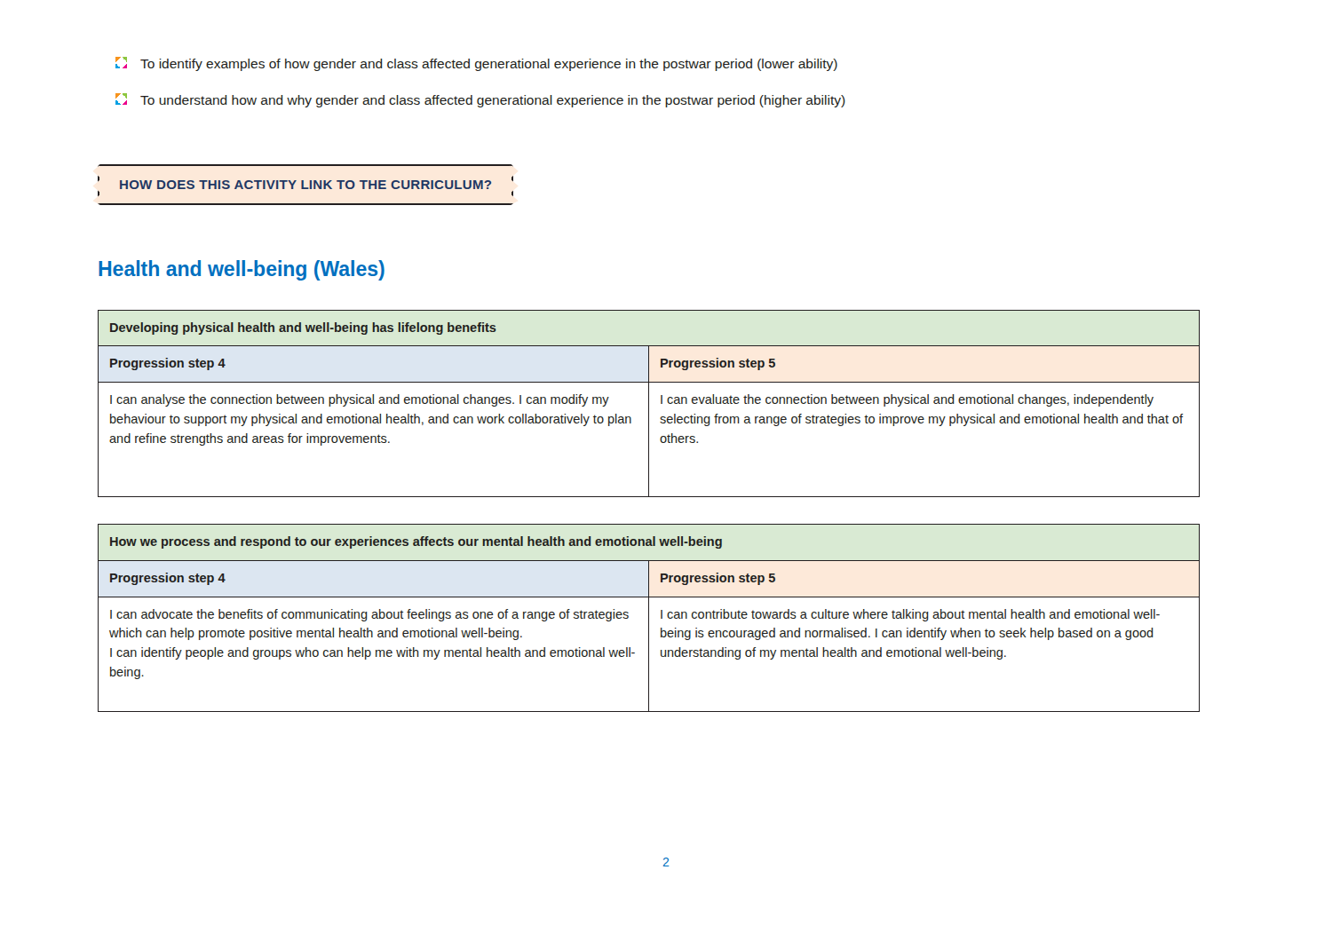To identify examples of how gender and class affected generational experience in the postwar period (lower ability)
To understand how and why gender and class affected generational experience in the postwar period (higher ability)
HOW DOES THIS ACTIVITY LINK TO THE CURRICULUM?
Health and well-being (Wales)
| Developing physical health and well-being has lifelong benefits |
| Progression step 4 | Progression step 5 |
| I can analyse the connection between physical and emotional changes. I can modify my behaviour to support my physical and emotional health, and can work collaboratively to plan and refine strengths and areas for improvements. | I can evaluate the connection between physical and emotional changes, independently selecting from a range of strategies to improve my physical and emotional health and that of others. |
| How we process and respond to our experiences affects our mental health and emotional well-being |
| Progression step 4 | Progression step 5 |
| I can advocate the benefits of communicating about feelings as one of a range of strategies which can help promote positive mental health and emotional well-being. I can identify people and groups who can help me with my mental health and emotional well-being. | I can contribute towards a culture where talking about mental health and emotional well-being is encouraged and normalised. I can identify when to seek help based on a good understanding of my mental health and emotional well-being. |
2